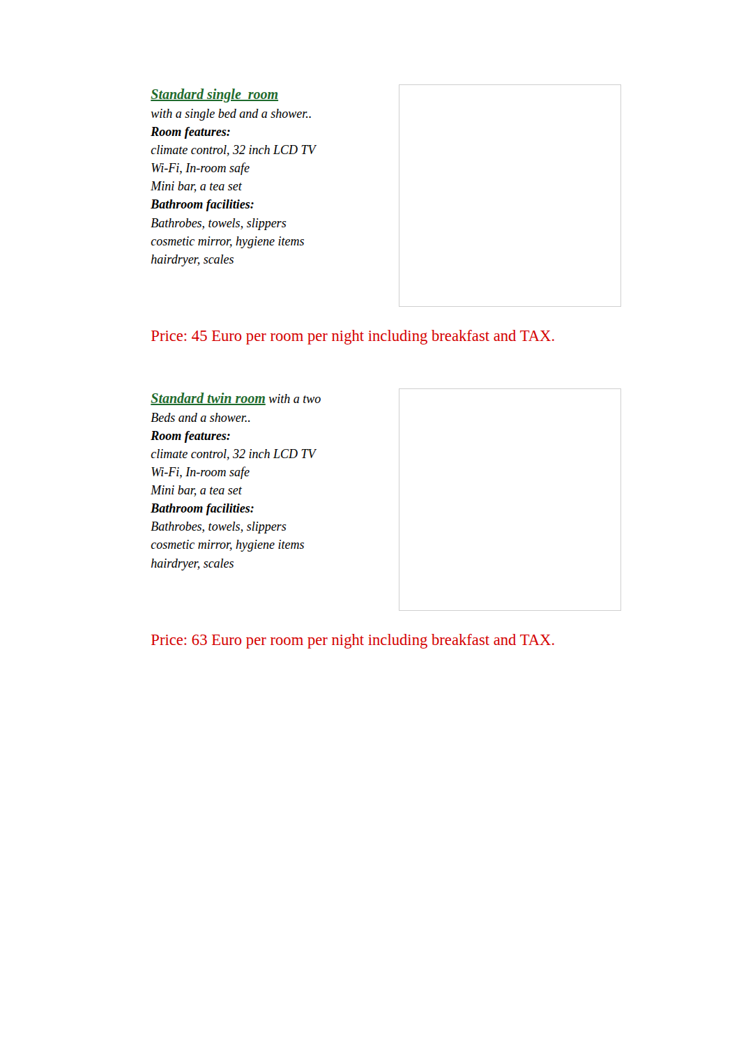Standard single room
with a single bed and a shower..
Room features:
climate control, 32 inch LCD TV
Wi-Fi, In-room safe
Mini bar, a tea set
Bathroom facilities:
Bathrobes, towels, slippers
cosmetic mirror, hygiene items
hairdryer, scales
Price: 45 Euro per room per night including breakfast and TAX.
Standard twin room with a two
Beds and a shower..
Room features:
climate control, 32 inch LCD TV
Wi-Fi, In-room safe
Mini bar, a tea set
Bathroom facilities:
Bathrobes, towels, slippers
cosmetic mirror, hygiene items
hairdryer, scales
Price: 63 Euro per room per night including breakfast and TAX.